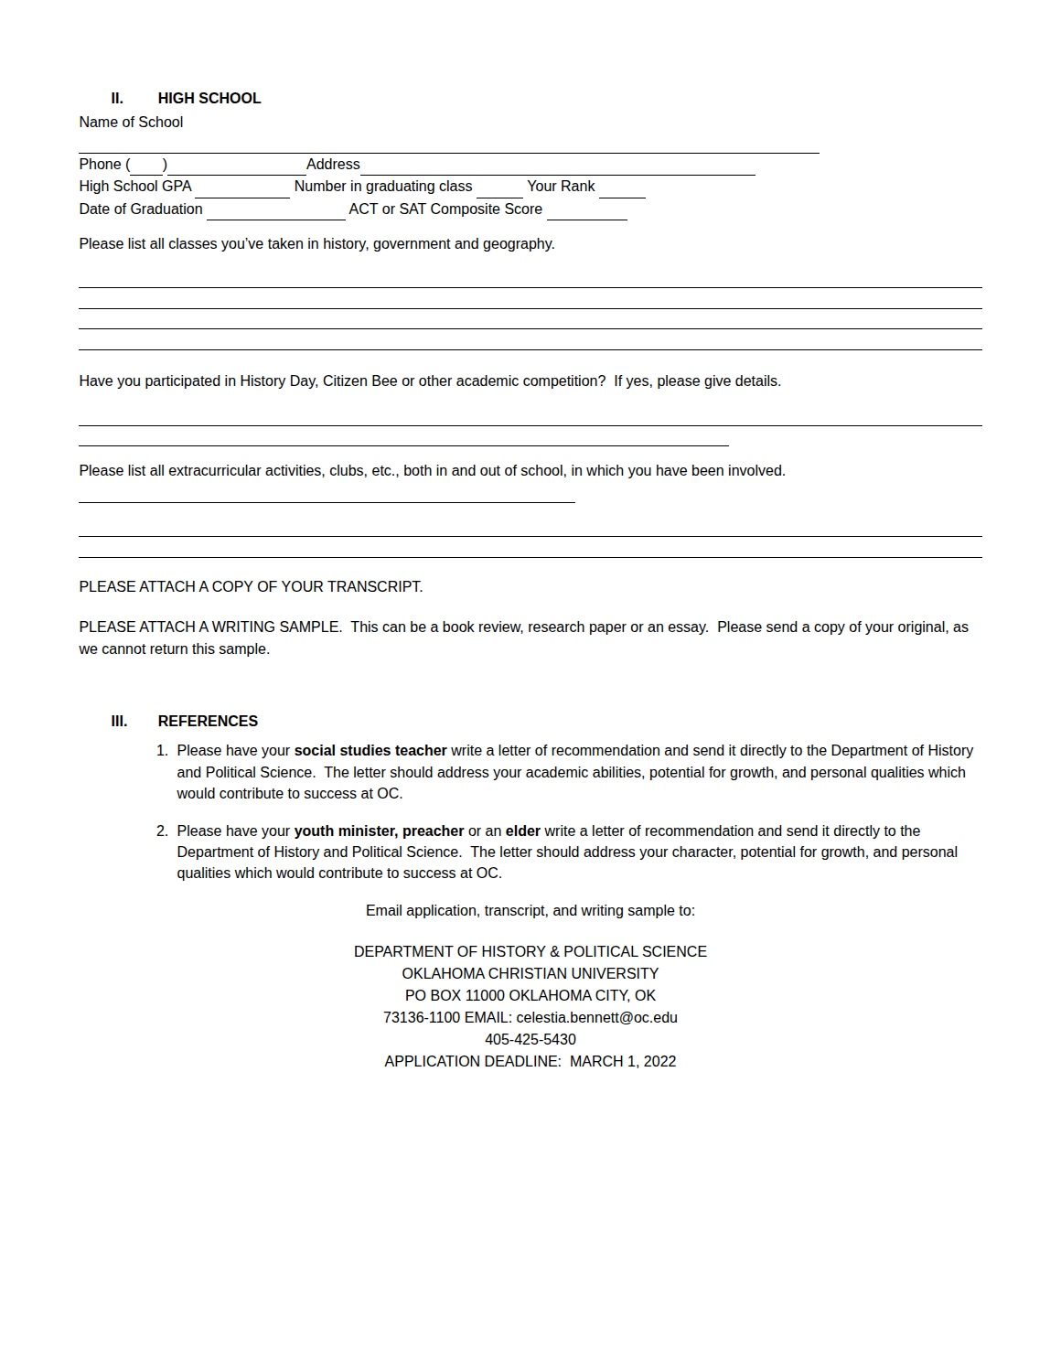II. HIGH SCHOOL
Name of School
Phone ( ) Address
High School GPA Number in graduating class Your Rank
Date of Graduation ACT or SAT Composite Score
Please list all classes you’ve taken in history, government and geography.
Have you participated in History Day, Citizen Bee or other academic competition? If yes, please give details.
Please list all extracurricular activities, clubs, etc., both in and out of school, in which you have been involved.
PLEASE ATTACH A COPY OF YOUR TRANSCRIPT.
PLEASE ATTACH A WRITING SAMPLE. This can be a book review, research paper or an essay. Please send a copy of your original, as we cannot return this sample.
III. REFERENCES
Please have your social studies teacher write a letter of recommendation and send it directly to the Department of History and Political Science. The letter should address your academic abilities, potential for growth, and personal qualities which would contribute to success at OC.
Please have your youth minister, preacher or an elder write a letter of recommendation and send it directly to the Department of History and Political Science. The letter should address your character, potential for growth, and personal qualities which would contribute to success at OC.
Email application, transcript, and writing sample to:
DEPARTMENT OF HISTORY & POLITICAL SCIENCE
OKLAHOMA CHRISTIAN UNIVERSITY
PO BOX 11000 OKLAHOMA CITY, OK
73136-1100 EMAIL: celestia.bennett@oc.edu
405-425-5430
APPLICATION DEADLINE: MARCH 1, 2022